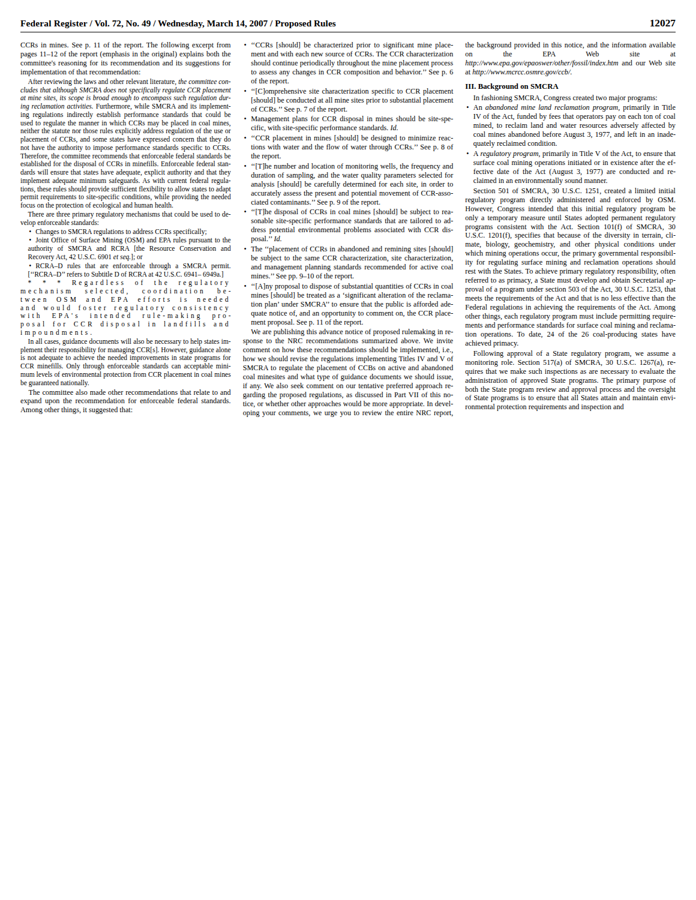Federal Register / Vol. 72, No. 49 / Wednesday, March 14, 2007 / Proposed Rules
12027
CCRs in mines. See p. 11 of the report. The following excerpt from pages 11–12 of the report (emphasis in the original) explains both the committee's reasoning for its recommendation and its suggestions for implementation of that recommendation:
After reviewing the laws and other relevant literature, the committee concludes that although SMCRA does not specifically regulate CCR placement at mine sites, its scope is broad enough to encompass such regulation during reclamation activities. Furthermore, while SMCRA and its implementing regulations indirectly establish performance standards that could be used to regulate the manner in which CCRs may be placed in coal mines, neither the statute nor those rules explicitly address regulation of the use or placement of CCRs, and some states have expressed concern that they do not have the authority to impose performance standards specific to CCRs. Therefore, the committee recommends that enforceable federal standards be established for the disposal of CCRs in minefills. Enforceable federal standards will ensure that states have adequate, explicit authority and that they implement adequate minimum safeguards. As with current federal regulations, these rules should provide sufficient flexibility to allow states to adapt permit requirements to site-specific conditions, while providing the needed focus on the protection of ecological and human health.
There are three primary regulatory mechanisms that could be used to develop enforceable standards:
Changes to SMCRA regulations to address CCRs specifically;
Joint Office of Surface Mining (OSM) and EPA rules pursuant to the authority of SMCRA and RCRA [the Resource Conservation and Recovery Act, 42 U.S.C. 6901 et seq.]; or
RCRA–D rules that are enforceable through a SMCRA permit. [‘‘RCRA–D’’ refers to Subtitle D of RCRA at 42 U.S.C. 6941– 6949a.]
* * * Regardless of the regulatory mechanism selected, coordination between OSM and EPA efforts is needed and would foster regulatory consistency with EPA's intended rule-making proposal for CCR disposal in landfills and impoundments.
In all cases, guidance documents will also be necessary to help states implement their responsibility for managing CCR[s]. However, guidance alone is not adequate to achieve the needed improvements in state programs for CCR minefills. Only through enforceable standards can acceptable minimum levels of environmental protection from CCR placement in coal mines be guaranteed nationally.
The committee also made other recommendations that relate to and expand upon the recommendation for enforceable federal standards. Among other things, it suggested that:
‘‘CCRs [should] be characterized prior to significant mine placement and with each new source of CCRs. The CCR characterization should continue periodically throughout the mine placement process to assess any changes in CCR composition and behavior.’’ See p. 6 of the report.
‘‘[C]omprehensive site characterization specific to CCR placement [should] be conducted at all mine sites prior to substantial placement of CCRs.’’ See p. 7 of the report.
Management plans for CCR disposal in mines should be site-specific, with site-specific performance standards. Id.
‘‘CCR placement in mines [should] be designed to minimize reactions with water and the flow of water through CCRs.’’ See p. 8 of the report.
‘‘[T]he number and location of monitoring wells, the frequency and duration of sampling, and the water quality parameters selected for analysis [should] be carefully determined for each site, in order to accurately assess the present and potential movement of CCR-associated contaminants.’’ See p. 9 of the report.
‘‘[T]he disposal of CCRs in coal mines [should] be subject to reasonable site-specific performance standards that are tailored to address potential environmental problems associated with CCR disposal.’’ Id.
The ‘‘placement of CCRs in abandoned and remining sites [should] be subject to the same CCR characterization, site characterization, and management planning standards recommended for active coal mines.’’ See pp. 9–10 of the report.
‘‘[A]ny proposal to dispose of substantial quantities of CCRs in coal mines [should] be treated as a ‘significant alteration of the reclamation plan’ under SMCRA’’ to ensure that the public is afforded adequate notice of, and an opportunity to comment on, the CCR placement proposal. See p. 11 of the report.
We are publishing this advance notice of proposed rulemaking in response to the NRC recommendations summarized above. We invite comment on how these recommendations should be implemented, i.e., how we should revise the regulations implementing Titles IV and V of SMCRA to regulate the placement of CCBs on active and abandoned coal minesites and what type of guidance documents we should issue, if any. We also seek comment on our tentative preferred approach regarding the proposed regulations, as discussed in Part VII of this notice, or whether other approaches would be more appropriate. In developing your comments, we urge you to review the entire NRC report, the background provided in this notice, and the information available on the EPA Web site at http://www.epa.gov/epaoswer/other/fossil/index.htm and our Web site at http://www.mcrcc.osmre.gov/ccb/.
III. Background on SMCRA
In fashioning SMCRA, Congress created two major programs:
An abandoned mine land reclamation program, primarily in Title IV of the Act, funded by fees that operators pay on each ton of coal mined, to reclaim land and water resources adversely affected by coal mines abandoned before August 3, 1977, and left in an inadequately reclaimed condition.
A regulatory program, primarily in Title V of the Act, to ensure that surface coal mining operations initiated or in existence after the effective date of the Act (August 3, 1977) are conducted and reclaimed in an environmentally sound manner.
Section 501 of SMCRA, 30 U.S.C. 1251, created a limited initial regulatory program directly administered and enforced by OSM. However, Congress intended that this initial regulatory program be only a temporary measure until States adopted permanent regulatory programs consistent with the Act. Section 101(f) of SMCRA, 30 U.S.C. 1201(f), specifies that because of the diversity in terrain, climate, biology, geochemistry, and other physical conditions under which mining operations occur, the primary governmental responsibility for regulating surface mining and reclamation operations should rest with the States. To achieve primary regulatory responsibility, often referred to as primacy, a State must develop and obtain Secretarial approval of a program under section 503 of the Act, 30 U.S.C. 1253, that meets the requirements of the Act and that is no less effective than the Federal regulations in achieving the requirements of the Act. Among other things, each regulatory program must include permitting requirements and performance standards for surface coal mining and reclamation operations. To date, 24 of the 26 coal-producing states have achieved primacy.
Following approval of a State regulatory program, we assume a monitoring role. Section 517(a) of SMCRA, 30 U.S.C. 1267(a), requires that we make such inspections as are necessary to evaluate the administration of approved State programs. The primary purpose of both the State program review and approval process and the oversight of State programs is to ensure that all States attain and maintain environmental protection requirements and inspection and